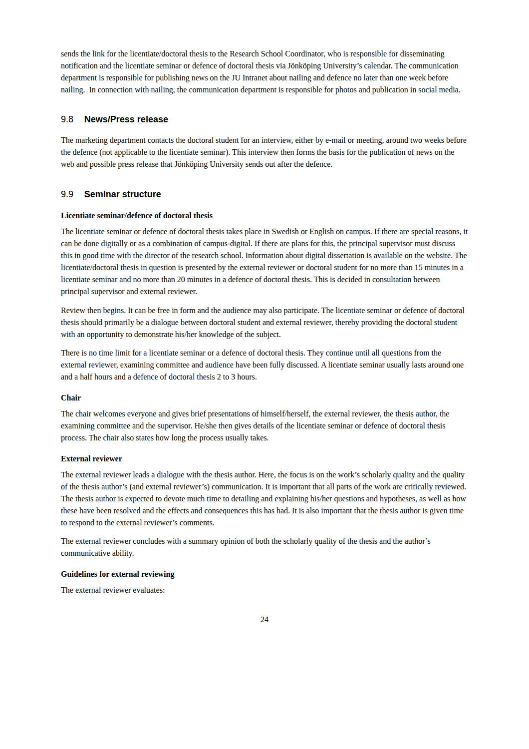sends the link for the licentiate/doctoral thesis to the Research School Coordinator, who is responsible for disseminating notification and the licentiate seminar or defence of doctoral thesis via Jönköping University’s calendar. The communication department is responsible for publishing news on the JU Intranet about nailing and defence no later than one week before nailing. In connection with nailing, the communication department is responsible for photos and publication in social media.
9.8 News/Press release
The marketing department contacts the doctoral student for an interview, either by e-mail or meeting, around two weeks before the defence (not applicable to the licentiate seminar). This interview then forms the basis for the publication of news on the web and possible press release that Jönköping University sends out after the defence.
9.9 Seminar structure
Licentiate seminar/defence of doctoral thesis
The licentiate seminar or defence of doctoral thesis takes place in Swedish or English on campus. If there are special reasons, it can be done digitally or as a combination of campus-digital. If there are plans for this, the principal supervisor must discuss this in good time with the director of the research school. Information about digital dissertation is available on the website. The licentiate/doctoral thesis in question is presented by the external reviewer or doctoral student for no more than 15 minutes in a licentiate seminar and no more than 20 minutes in a defence of doctoral thesis. This is decided in consultation between principal supervisor and external reviewer.
Review then begins. It can be free in form and the audience may also participate. The licentiate seminar or defence of doctoral thesis should primarily be a dialogue between doctoral student and external reviewer, thereby providing the doctoral student with an opportunity to demonstrate his/her knowledge of the subject.
There is no time limit for a licentiate seminar or a defence of doctoral thesis. They continue until all questions from the external reviewer, examining committee and audience have been fully discussed. A licentiate seminar usually lasts around one and a half hours and a defence of doctoral thesis 2 to 3 hours.
Chair
The chair welcomes everyone and gives brief presentations of himself/herself, the external reviewer, the thesis author, the examining committee and the supervisor. He/she then gives details of the licentiate seminar or defence of doctoral thesis process. The chair also states how long the process usually takes.
External reviewer
The external reviewer leads a dialogue with the thesis author. Here, the focus is on the work’s scholarly quality and the quality of the thesis author’s (and external reviewer’s) communication. It is important that all parts of the work are critically reviewed. The thesis author is expected to devote much time to detailing and explaining his/her questions and hypotheses, as well as how these have been resolved and the effects and consequences this has had. It is also important that the thesis author is given time to respond to the external reviewer’s comments.
The external reviewer concludes with a summary opinion of both the scholarly quality of the thesis and the author’s communicative ability.
Guidelines for external reviewing
The external reviewer evaluates:
24